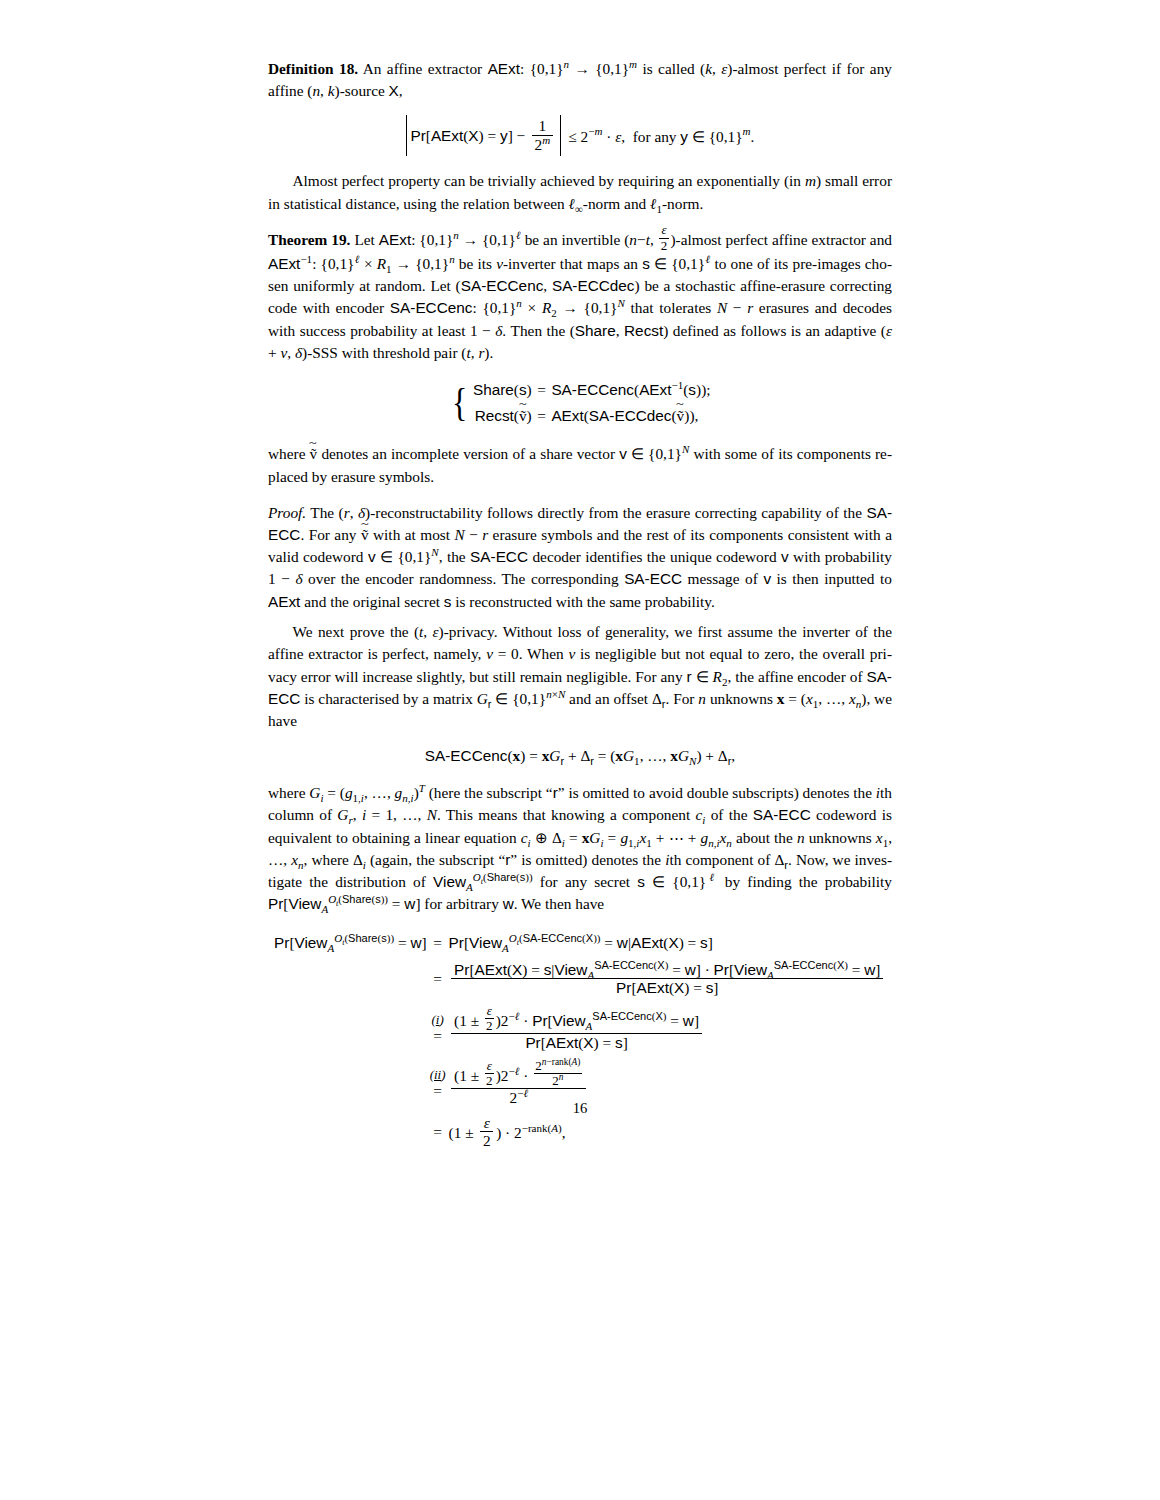Definition 18. An affine extractor AExt: {0,1}n → {0,1}m is called (k, ε)-almost perfect if for any affine (n, k)-source X,
Pr[AExt(X) = y] − 12m ≤ 2−m · ε, for any y ∈ {0,1}m.
Almost perfect property can be trivially achieved by requiring an exponentially (in m) small error in statistical distance, using the relation between ℓ∞-norm and ℓ1-norm.
Theorem 19. Let AExt: {0,1}n → {0,1}ℓ be an invertible (n−t, ε 2)-almost perfect affine extractor and AExt−1: {0,1}ℓ × R1 → {0,1}n be its v-inverter that maps an s ∈ {0,1}ℓ to one of its pre-images chosen uniformly at random. Let (SA-ECCenc, SA-ECCdec) be a stochastic affine-erasure correcting code with encoder SA-ECCenc: {0,1}n × R2 → {0,1}N that tolerates N − r erasures and decodes with success probability at least 1 − δ. Then the (Share, Recst) defined as follows is an adaptive (ε + v, δ)-SSS with threshold pair (t, r).
| { | Share ( s ) | = | SA-ECCenc ( AExt −1 ( s )); |
| Recst ( ṽ ) | = | AExt ( SA-ECCdec ( ṽ )), |
where ṽ denotes an incomplete version of a share vector v ∈ {0,1}N with some of its components replaced by erasure symbols.
Proof. The (r, δ)-reconstructability follows directly from the erasure correcting capability of the SA-ECC. For any ṽ with at most N − r erasure symbols and the rest of its components consistent with a valid codeword v ∈ {0,1}N, the SA-ECC decoder identifies the unique codeword v with probability 1 − δ over the encoder randomness. The corresponding SA-ECC message of v is then inputted to AExt and the original secret s is reconstructed with the same probability.
We next prove the (t, ε)-privacy. Without loss of generality, we first assume the inverter of the affine extractor is perfect, namely, v = 0. When v is negligible but not equal to zero, the overall privacy error will increase slightly, but still remain negligible. For any r ∈ R2, the affine encoder of SA-ECC is characterised by a matrix Gr ∈ {0,1}n×N and an offset Δr. For n unknowns x = (x1, …, xn), we have
SA-ECCenc(x) = xGr + Δr = (xG1, …, xGN) + Δr,
where Gi = (g1,i, …, gn,i)T (here the subscript “r” is omitted to avoid double subscripts) denotes the ith column of Gr, i = 1, …, N. This means that knowing a component ci of the SA-ECC codeword is equivalent to obtaining a linear equation ci ⊕ Δi = xGi = g1,ix1 + ⋯ + gn,ixn about the n unknowns x1, …, xn, where Δi (again, the subscript “r” is omitted) denotes the ith component of Δr. Now, we investigate the distribution of ViewAOt(Share(s)) for any secret s ∈ {0,1}ℓ by finding the probability Pr[ViewAOt(Share(s)) = w] for arbitrary w. We then have
| Pr [ View A O t ( Share ( s )) = w ] | = | Pr [ View A O t ( SA-ECCenc ( X )) = w / AExt ( X ) = s ] |
| | = | Pr [ AExt ( X ) = s / View A SA-ECCenc ( X ) = w ] · Pr [ View A SA-ECCenc ( X ) = w ] Pr [ AExt ( X ) = s ] |
| | ( i ) = | (1 ± ε 2 )2 − ℓ · Pr [ View A SA-ECCenc ( X ) = w ] Pr [ AExt ( X ) = s ] |
| | ( ii ) = | (1 ± ε 2 )2 − ℓ · 2 n −rank( A ) 2 n 2 − ℓ |
| | = | (1 ± ε 2 ) · 2 −rank( A ) , |
16